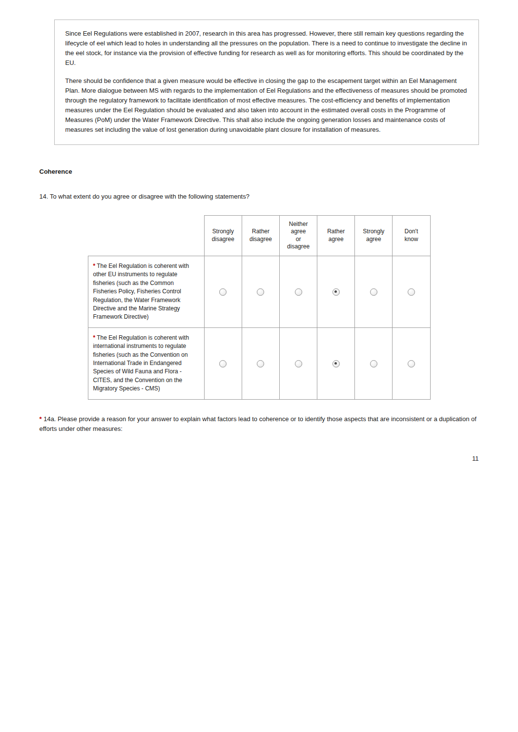Since Eel Regulations were established in 2007, research in this area has progressed. However, there still remain key questions regarding the lifecycle of eel which lead to holes in understanding all the pressures on the population. There is a need to continue to investigate the decline in the eel stock, for instance via the provision of effective funding for research as well as for monitoring efforts. This should be coordinated by the EU.
There should be confidence that a given measure would be effective in closing the gap to the escapement target within an Eel Management Plan. More dialogue between MS with regards to the implementation of Eel Regulations and the effectiveness of measures should be promoted through the regulatory framework to facilitate identification of most effective measures. The cost-efficiency and benefits of implementation measures under the Eel Regulation should be evaluated and also taken into account in the estimated overall costs in the Programme of Measures (PoM) under the Water Framework Directive. This shall also include the ongoing generation losses and maintenance costs of measures set including the value of lost generation during unavoidable plant closure for installation of measures.
Coherence
14. To what extent do you agree or disagree with the following statements?
| | Strongly disagree | Rather disagree | Neither agree or disagree | Rather agree | Strongly agree | Don't know |
| --- | --- | --- | --- | --- | --- | --- |
| * The Eel Regulation is coherent with other EU instruments to regulate fisheries (such as the Common Fisheries Policy, Fisheries Control Regulation, the Water Framework Directive and the Marine Strategy Framework Directive) | | | | | | |
| * The Eel Regulation is coherent with international instruments to regulate fisheries (such as the Convention on International Trade in Endangered Species of Wild Fauna and Flora - CITES, and the Convention on the Migratory Species - CMS) | | | | | | |
* 14a. Please provide a reason for your answer to explain what factors lead to coherence or to identify those aspects that are inconsistent or a duplication of efforts under other measures:
11